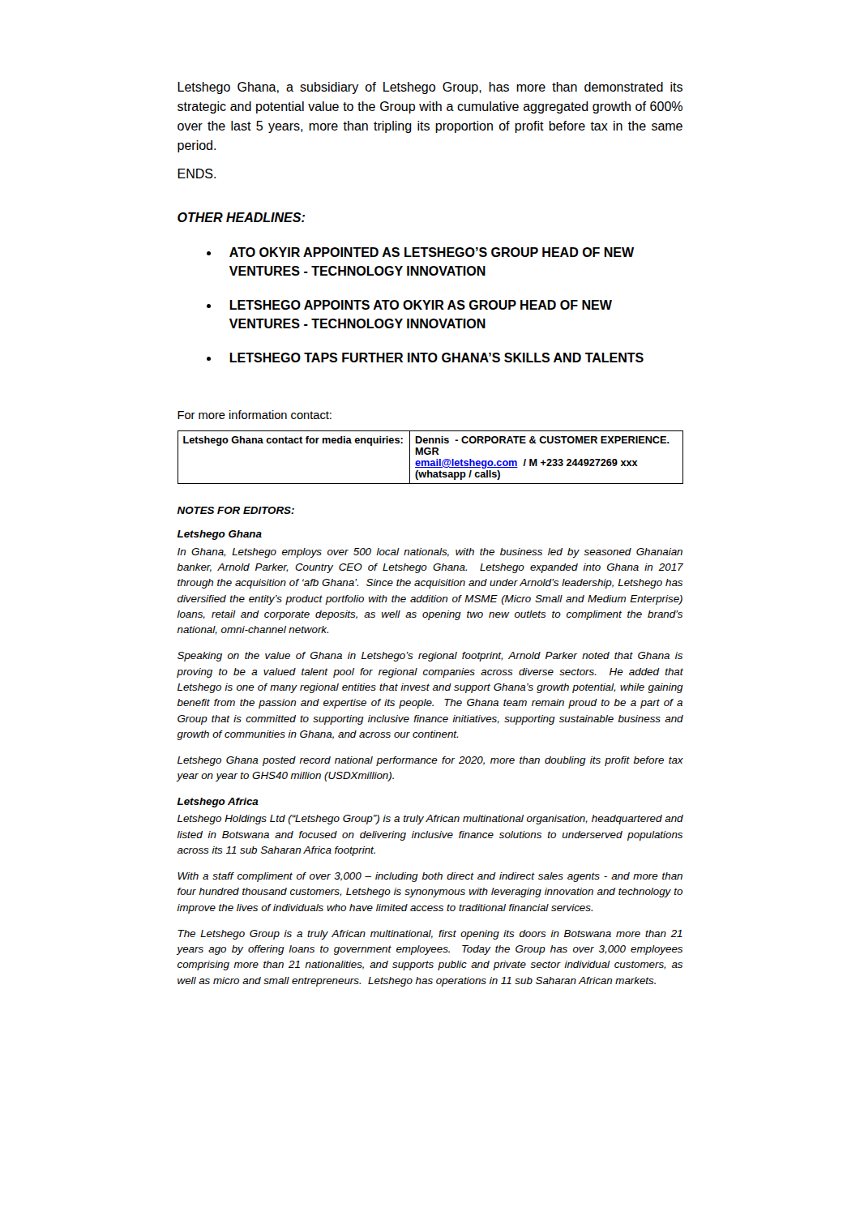Letshego Ghana, a subsidiary of Letshego Group, has more than demonstrated its strategic and potential value to the Group with a cumulative aggregated growth of 600% over the last 5 years, more than tripling its proportion of profit before tax in the same period.
ENDS.
OTHER HEADLINES:
ATO OKYIR APPOINTED AS LETSHEGO’S GROUP HEAD OF NEW VENTURES - TECHNOLOGY INNOVATION
LETSHEGO APPOINTS ATO OKYIR AS GROUP HEAD OF NEW VENTURES - TECHNOLOGY INNOVATION
LETSHEGO TAPS FURTHER INTO GHANA’S SKILLS AND TALENTS
For more information contact:
| Letshego Ghana contact for media enquiries: | Dennis - CORPORATE & CUSTOMER EXPERIENCE. MGR email@letshego.com / M +233 244927269 xxx (whatsapp / calls) |
NOTES FOR EDITORS:
Letshego Ghana
In Ghana, Letshego employs over 500 local nationals, with the business led by seasoned Ghanaian banker, Arnold Parker, Country CEO of Letshego Ghana. Letshego expanded into Ghana in 2017 through the acquisition of ‘afb Ghana’. Since the acquisition and under Arnold’s leadership, Letshego has diversified the entity’s product portfolio with the addition of MSME (Micro Small and Medium Enterprise) loans, retail and corporate deposits, as well as opening two new outlets to compliment the brand’s national, omni-channel network.
Speaking on the value of Ghana in Letshego’s regional footprint, Arnold Parker noted that Ghana is proving to be a valued talent pool for regional companies across diverse sectors. He added that Letshego is one of many regional entities that invest and support Ghana’s growth potential, while gaining benefit from the passion and expertise of its people. The Ghana team remain proud to be a part of a Group that is committed to supporting inclusive finance initiatives, supporting sustainable business and growth of communities in Ghana, and across our continent.
Letshego Ghana posted record national performance for 2020, more than doubling its profit before tax year on year to GHS40 million (USDXmillion).
Letshego Africa
Letshego Holdings Ltd (“Letshego Group”) is a truly African multinational organisation, headquartered and listed in Botswana and focused on delivering inclusive finance solutions to underserved populations across its 11 sub Saharan Africa footprint.
With a staff compliment of over 3,000 – including both direct and indirect sales agents - and more than four hundred thousand customers, Letshego is synonymous with leveraging innovation and technology to improve the lives of individuals who have limited access to traditional financial services.
The Letshego Group is a truly African multinational, first opening its doors in Botswana more than 21 years ago by offering loans to government employees. Today the Group has over 3,000 employees comprising more than 21 nationalities, and supports public and private sector individual customers, as well as micro and small entrepreneurs. Letshego has operations in 11 sub Saharan African markets.